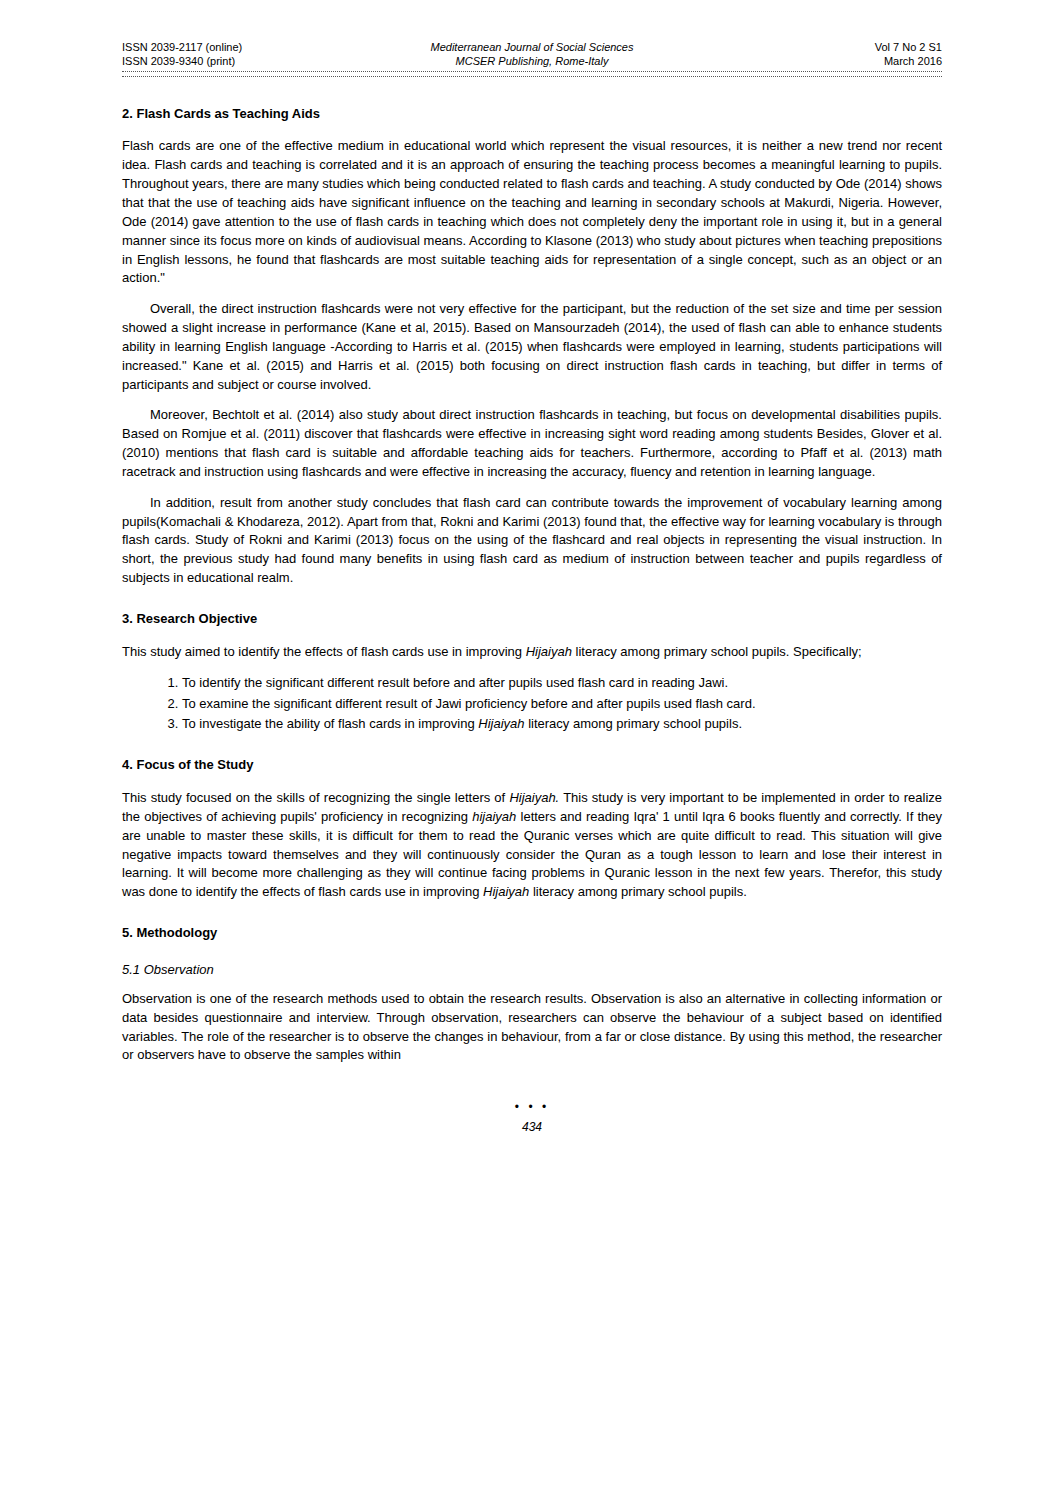| ISSN 2039-2117 (online) ISSN 2039-9340 (print) | Mediterranean Journal of Social Sciences MCSER Publishing, Rome-Italy | Vol 7 No 2 S1 March 2016 |
2. Flash Cards as Teaching Aids
Flash cards are one of the effective medium in educational world which represent the visual resources, it is neither a new trend nor recent idea. Flash cards and teaching is correlated and it is an approach of ensuring the teaching process becomes a meaningful learning to pupils. Throughout years, there are many studies which being conducted related to flash cards and teaching. A study conducted by Ode (2014) shows that that the use of teaching aids have significant influence on the teaching and learning in secondary schools at Makurdi, Nigeria. However, Ode (2014) gave attention to the use of flash cards in teaching which does not completely deny the important role in using it, but in a general manner since its focus more on kinds of audiovisual means. According to Klasone (2013) who study about pictures when teaching prepositions in English lessons, he found that flashcards are most suitable teaching aids for representation of a single concept, such as an object or an action."
Overall, the direct instruction flashcards were not very effective for the participant, but the reduction of the set size and time per session showed a slight increase in performance (Kane et al, 2015). Based on Mansourzadeh (2014), the used of flash can able to enhance students ability in learning English language -According to Harris et al. (2015) when flashcards were employed in learning, students participations will increased." Kane et al. (2015) and Harris et al. (2015) both focusing on direct instruction flash cards in teaching, but differ in terms of participants and subject or course involved.
Moreover, Bechtolt et al. (2014) also study about direct instruction flashcards in teaching, but focus on developmental disabilities pupils. Based on Romjue et al. (2011) discover that flashcards were effective in increasing sight word reading among students Besides, Glover et al. (2010) mentions that flash card is suitable and affordable teaching aids for teachers. Furthermore, according to Pfaff et al. (2013) math racetrack and instruction using flashcards and were effective in increasing the accuracy, fluency and retention in learning language.
In addition, result from another study concludes that flash card can contribute towards the improvement of vocabulary learning among pupils(Komachali & Khodareza, 2012). Apart from that, Rokni and Karimi (2013) found that, the effective way for learning vocabulary is through flash cards. Study of Rokni and Karimi (2013) focus on the using of the flashcard and real objects in representing the visual instruction. In short, the previous study had found many benefits in using flash card as medium of instruction between teacher and pupils regardless of subjects in educational realm.
3. Research Objective
This study aimed to identify the effects of flash cards use in improving Hijaiyah literacy among primary school pupils. Specifically;
To identify the significant different result before and after pupils used flash card in reading Jawi.
To examine the significant different result of Jawi proficiency before and after pupils used flash card.
To investigate the ability of flash cards in improving Hijaiyah literacy among primary school pupils.
4. Focus of the Study
This study focused on the skills of recognizing the single letters of Hijaiyah. This study is very important to be implemented in order to realize the objectives of achieving pupils' proficiency in recognizing hijaiyah letters and reading Iqra' 1 until Iqra 6 books fluently and correctly. If they are unable to master these skills, it is difficult for them to read the Quranic verses which are quite difficult to read. This situation will give negative impacts toward themselves and they will continuously consider the Quran as a tough lesson to learn and lose their interest in learning. It will become more challenging as they will continue facing problems in Quranic lesson in the next few years. Therefor, this study was done to identify the effects of flash cards use in improving Hijaiyah literacy among primary school pupils.
5. Methodology
5.1 Observation
Observation is one of the research methods used to obtain the research results. Observation is also an alternative in collecting information or data besides questionnaire and interview. Through observation, researchers can observe the behaviour of a subject based on identified variables. The role of the researcher is to observe the changes in behaviour, from a far or close distance. By using this method, the researcher or observers have to observe the samples within
• • •
434